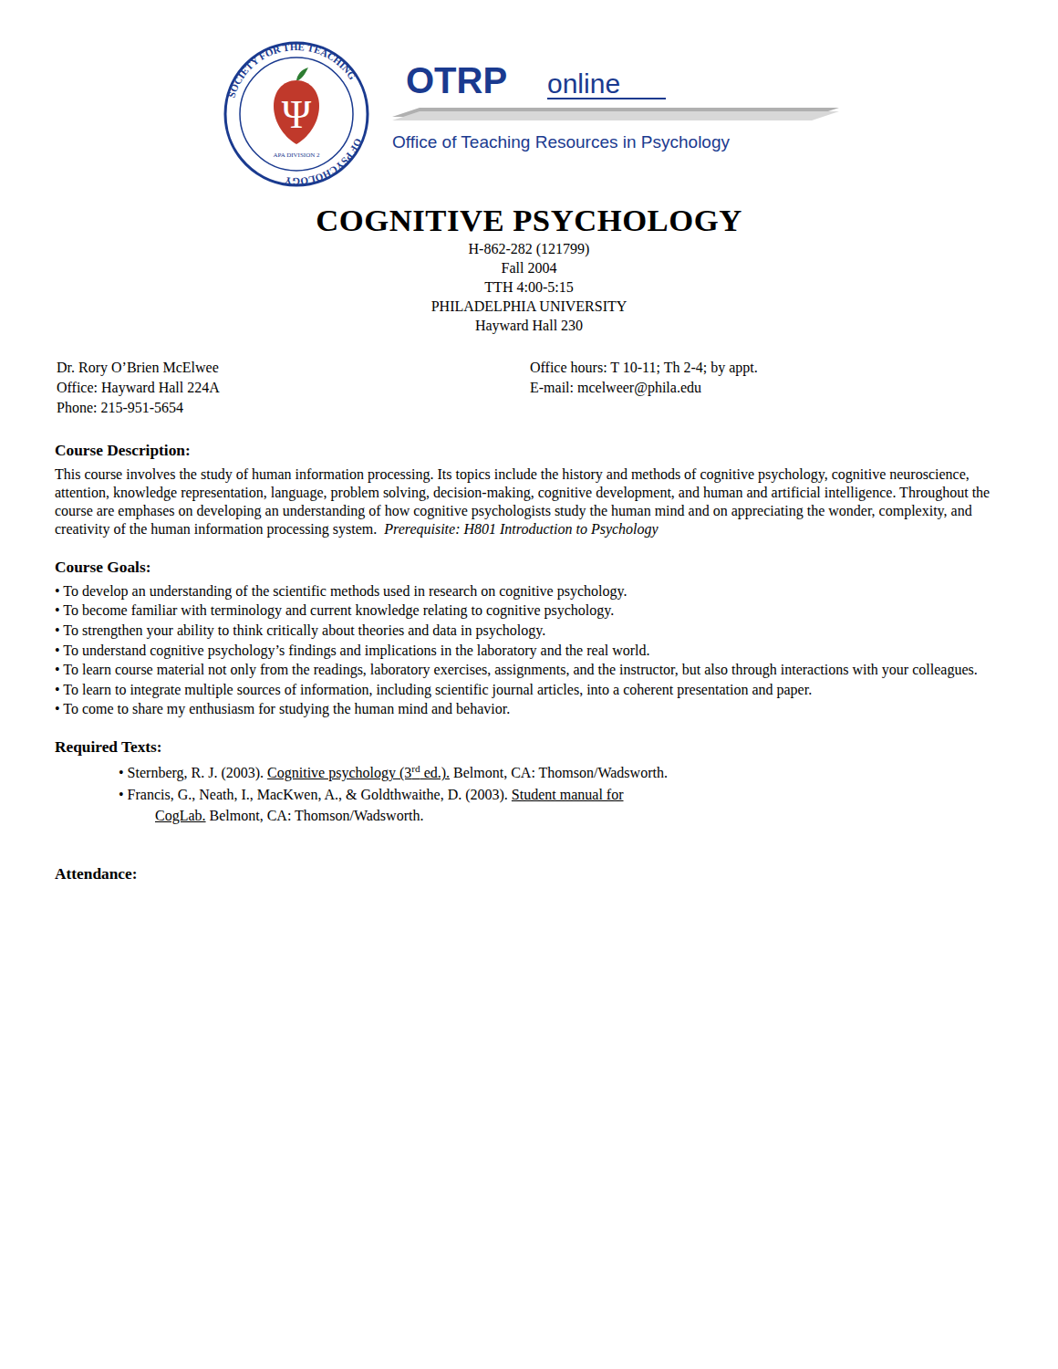Ψ SOCIETY FOR THE TEACHING OF PSYCHOLOGY APA DIVISION 2 OTRP online Office of Teaching Resources in Psychology
COGNITIVE PSYCHOLOGY
H-862-282 (121799)
Fall 2004
TTH 4:00-5:15
PHILADELPHIA UNIVERSITY
Hayward Hall 230
| Dr. Rory O’Brien McElwee | Office hours: T 10-11; Th 2-4; by appt. |
| Office: Hayward Hall 224A | E-mail: mcelweer@phila.edu |
| Phone: 215-951-5654 | |
Course Description:
This course involves the study of human information processing. Its topics include the history and methods of cognitive psychology, cognitive neuroscience, attention, knowledge representation, language, problem solving, decision-making, cognitive development, and human and artificial intelligence. Throughout the course are emphases on developing an understanding of how cognitive psychologists study the human mind and on appreciating the wonder, complexity, and creativity of the human information processing system. Prerequisite: H801 Introduction to Psychology
Course Goals:
To develop an understanding of the scientific methods used in research on cognitive psychology.
To become familiar with terminology and current knowledge relating to cognitive psychology.
To strengthen your ability to think critically about theories and data in psychology.
To understand cognitive psychology’s findings and implications in the laboratory and the real world.
To learn course material not only from the readings, laboratory exercises, assignments, and the instructor, but also through interactions with your colleagues.
To learn to integrate multiple sources of information, including scientific journal articles, into a coherent presentation and paper.
To come to share my enthusiasm for studying the human mind and behavior.
Required Texts:
• Sternberg, R. J. (2003). Cognitive psychology (3rd ed.). Belmont, CA: Thomson/Wadsworth.
• Francis, G., Neath, I., MacKwen, A., & Goldthwaithe, D. (2003). Student manual for
CogLab. Belmont, CA: Thomson/Wadsworth.
Attendance: